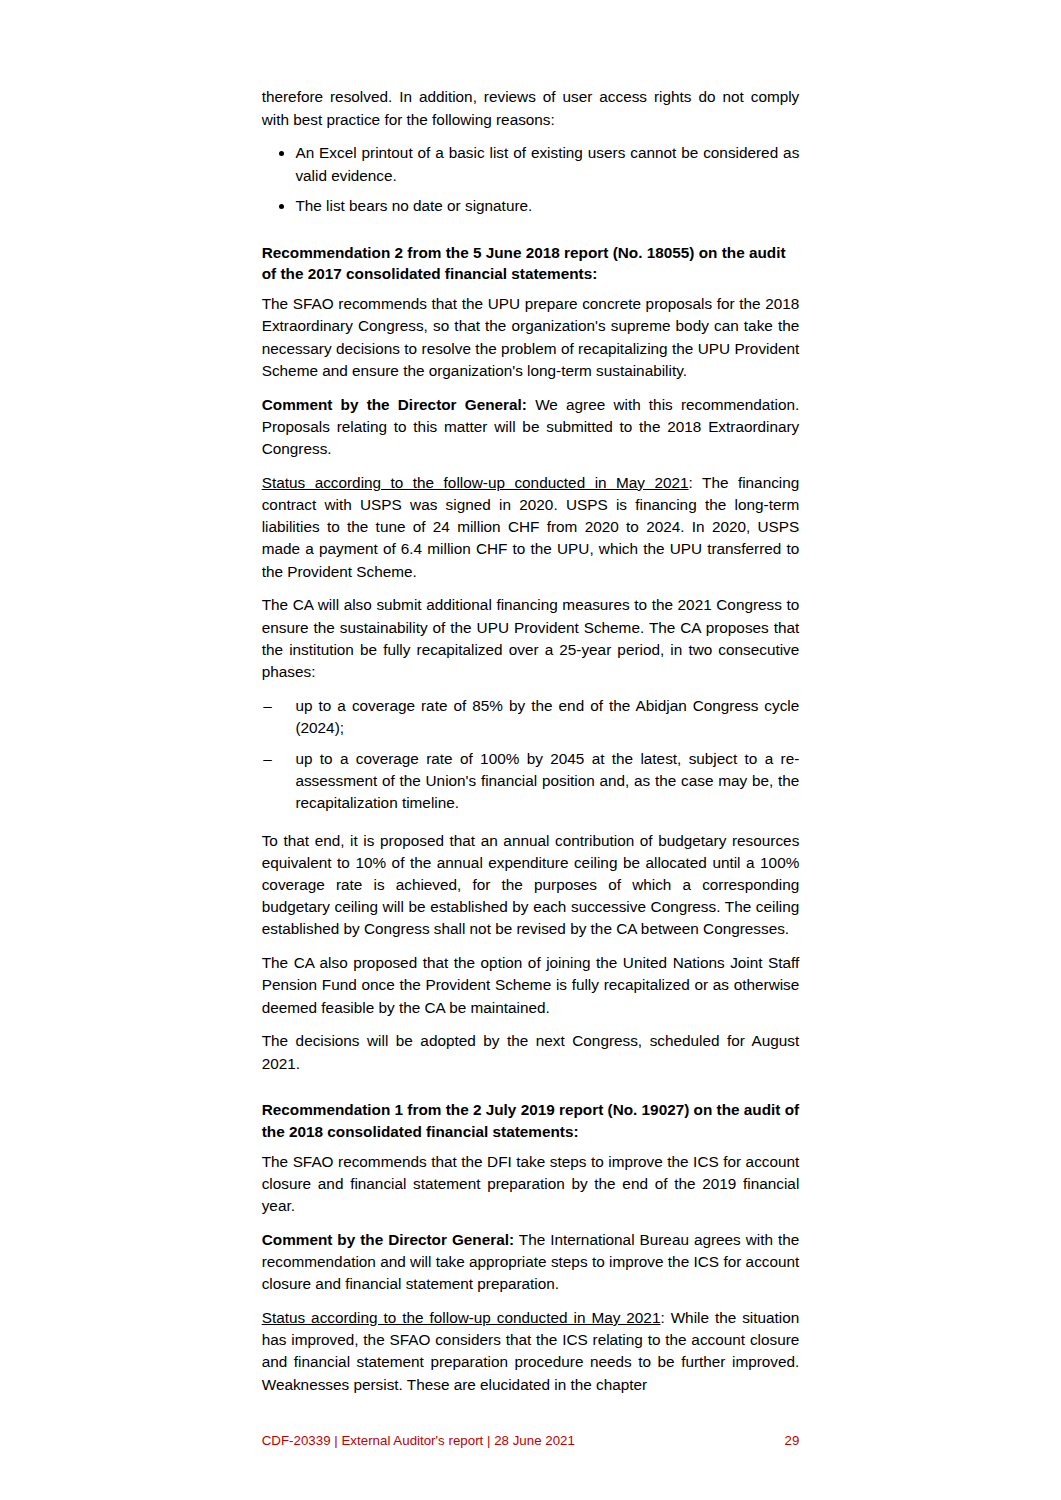therefore resolved. In addition, reviews of user access rights do not comply with best practice for the following reasons:
An Excel printout of a basic list of existing users cannot be considered as valid evidence.
The list bears no date or signature.
Recommendation 2 from the 5 June 2018 report (No. 18055) on the audit of the 2017 consolidated financial statements:
The SFAO recommends that the UPU prepare concrete proposals for the 2018 Extraordinary Congress, so that the organization's supreme body can take the necessary decisions to resolve the problem of recapitalizing the UPU Provident Scheme and ensure the organization's long-term sustainability.
Comment by the Director General: We agree with this recommendation. Proposals relating to this matter will be submitted to the 2018 Extraordinary Congress.
Status according to the follow-up conducted in May 2021: The financing contract with USPS was signed in 2020. USPS is financing the long-term liabilities to the tune of 24 million CHF from 2020 to 2024. In 2020, USPS made a payment of 6.4 million CHF to the UPU, which the UPU transferred to the Provident Scheme.
The CA will also submit additional financing measures to the 2021 Congress to ensure the sustainability of the UPU Provident Scheme. The CA proposes that the institution be fully recapitalized over a 25-year period, in two consecutive phases:
up to a coverage rate of 85% by the end of the Abidjan Congress cycle (2024);
up to a coverage rate of 100% by 2045 at the latest, subject to a re-assessment of the Union's financial position and, as the case may be, the recapitalization timeline.
To that end, it is proposed that an annual contribution of budgetary resources equivalent to 10% of the annual expenditure ceiling be allocated until a 100% coverage rate is achieved, for the purposes of which a corresponding budgetary ceiling will be established by each successive Congress. The ceiling established by Congress shall not be revised by the CA between Congresses.
The CA also proposed that the option of joining the United Nations Joint Staff Pension Fund once the Provident Scheme is fully recapitalized or as otherwise deemed feasible by the CA be maintained.
The decisions will be adopted by the next Congress, scheduled for August 2021.
Recommendation 1 from the 2 July 2019 report (No. 19027) on the audit of the 2018 consolidated financial statements:
The SFAO recommends that the DFI take steps to improve the ICS for account closure and financial statement preparation by the end of the 2019 financial year.
Comment by the Director General: The International Bureau agrees with the recommendation and will take appropriate steps to improve the ICS for account closure and financial statement preparation.
Status according to the follow-up conducted in May 2021: While the situation has improved, the SFAO considers that the ICS relating to the account closure and financial statement preparation procedure needs to be further improved. Weaknesses persist. These are elucidated in the chapter
CDF-20339 | External Auditor's report | 28 June 2021
29